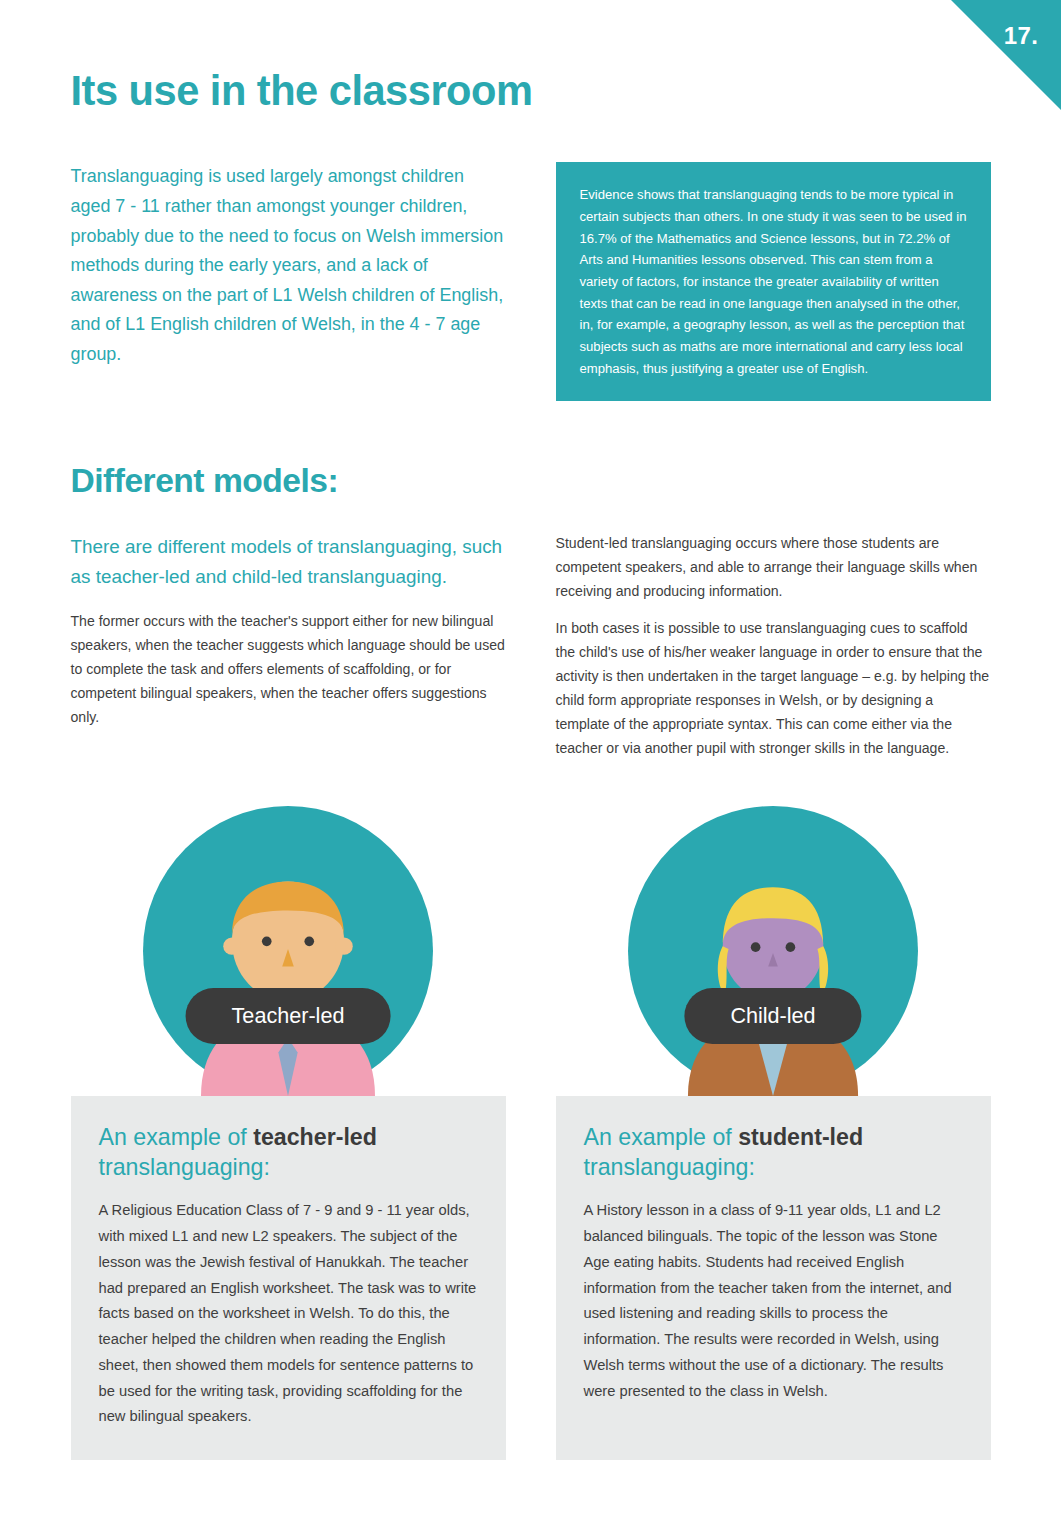17.
Its use in the classroom
Translanguaging is used largely amongst children aged 7 - 11 rather than amongst younger children, probably due to the need to focus on Welsh immersion methods during the early years, and a lack of awareness on the part of L1 Welsh children of English, and of L1 English children of Welsh, in the 4 - 7 age group.
Evidence shows that translanguaging tends to be more typical in certain subjects than others. In one study it was seen to be used in 16.7% of the Mathematics and Science lessons, but in 72.2% of Arts and Humanities lessons observed. This can stem from a variety of factors, for instance the greater availability of written texts that can be read in one language then analysed in the other, in, for example, a geography lesson, as well as the perception that subjects such as maths are more international and carry less local emphasis, thus justifying a greater use of English.
Different models:
There are different models of translanguaging, such as teacher-led and child-led translanguaging.
The former occurs with the teacher's support either for new bilingual speakers, when the teacher suggests which language should be used to complete the task and offers elements of scaffolding, or for competent bilingual speakers, when the teacher offers suggestions only.
Student-led translanguaging occurs where those students are competent speakers, and able to arrange their language skills when receiving and producing information.
In both cases it is possible to use translanguaging cues to scaffold the child's use of his/her weaker language in order to ensure that the activity is then undertaken in the target language – e.g. by helping the child form appropriate responses in Welsh, or by designing a template of the appropriate syntax. This can come either via the teacher or via another pupil with stronger skills in the language.
Teacher-led
Child-led
An example of teacher-led translanguaging:
A Religious Education Class of 7 - 9 and 9 - 11 year olds, with mixed L1 and new L2 speakers. The subject of the lesson was the Jewish festival of Hanukkah. The teacher had prepared an English worksheet. The task was to write facts based on the worksheet in Welsh. To do this, the teacher helped the children when reading the English sheet, then showed them models for sentence patterns to be used for the writing task, providing scaffolding for the new bilingual speakers.
An example of student-led translanguaging:
A History lesson in a class of 9-11 year olds, L1 and L2 balanced bilinguals. The topic of the lesson was Stone Age eating habits. Students had received English information from the teacher taken from the internet, and used listening and reading skills to process the information. The results were recorded in Welsh, using Welsh terms without the use of a dictionary. The results were presented to the class in Welsh.